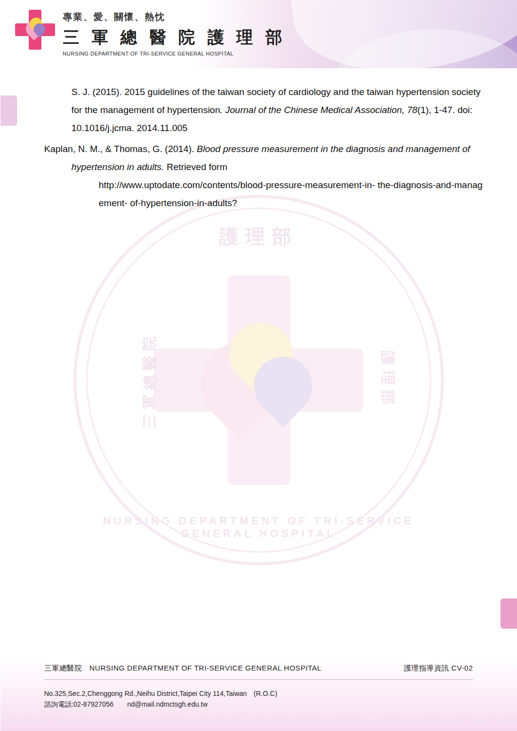專業、愛、關懷、熱忱
三 軍 總 醫 院 護 理 部
NURSING DEPARTMENT OF TRI-SERVICE GENERAL HOSPITAL
護理部
NURSING DEPARTMENT OF TRI-SERVICE GENERAL HOSPITAL
三軍總醫院
護理部
S. J. (2015). 2015 guidelines of the taiwan society of cardiology and the taiwan hypertension society for the management of hypertension. Journal of the Chinese Medical Association, 78(1), 1-47. doi: 10.1016/j.jcma. 2014.11.005
Kaplan, N. M., & Thomas, G. (2014). Blood pressure measurement in the diagnosis and management of hypertension in adults. Retrieved form http://www.uptodate.com/contents/blood-pressure-measurement-in- the-diagnosis-and-management- of-hypertension-in-adults?
三軍總醫院　NURSING DEPARTMENT OF TRI-SERVICE GENERAL HOSPITAL 護理指導資訊 CV-02
No.325,Sec.2,Chenggong Rd.,Neihu District,Taipei City 114,Taiwan　(R.O.C)
諮詢電話:02-87927056　　nd@mail.ndmctsgh.edu.tw